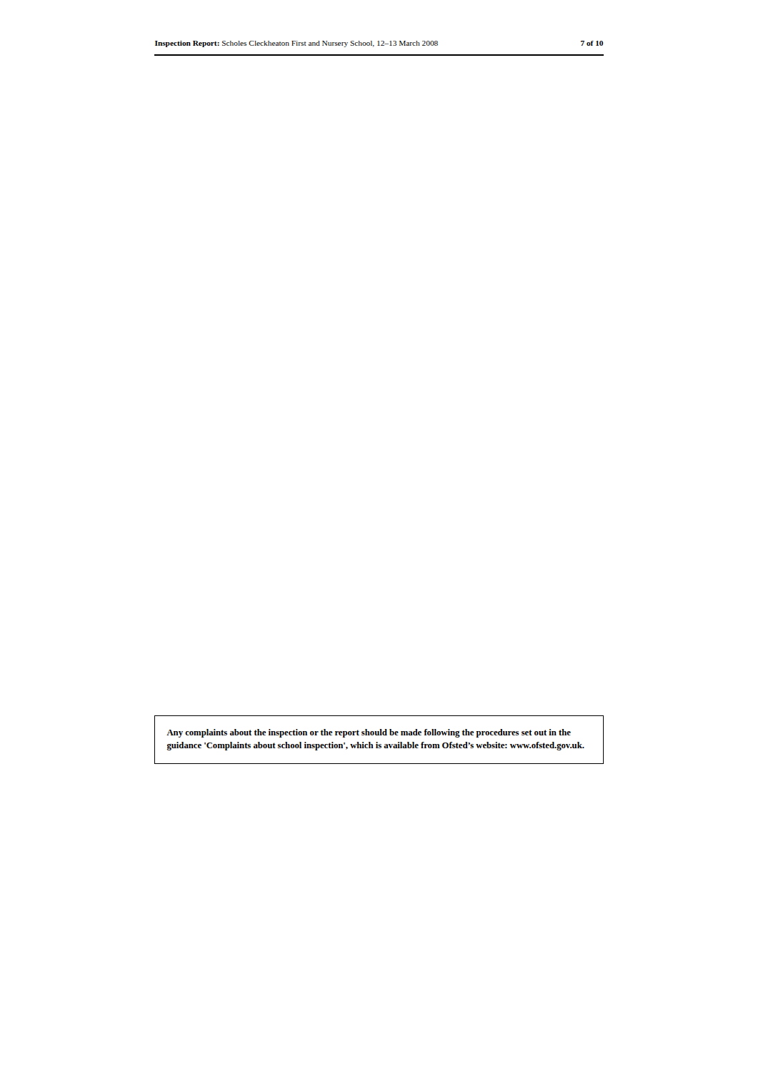Inspection Report: Scholes Cleckheaton First and Nursery School, 12–13 March 2008
7 of 10
Any complaints about the inspection or the report should be made following the procedures set out in the guidance 'Complaints about school inspection', which is available from Ofsted’s website: www.ofsted.gov.uk.